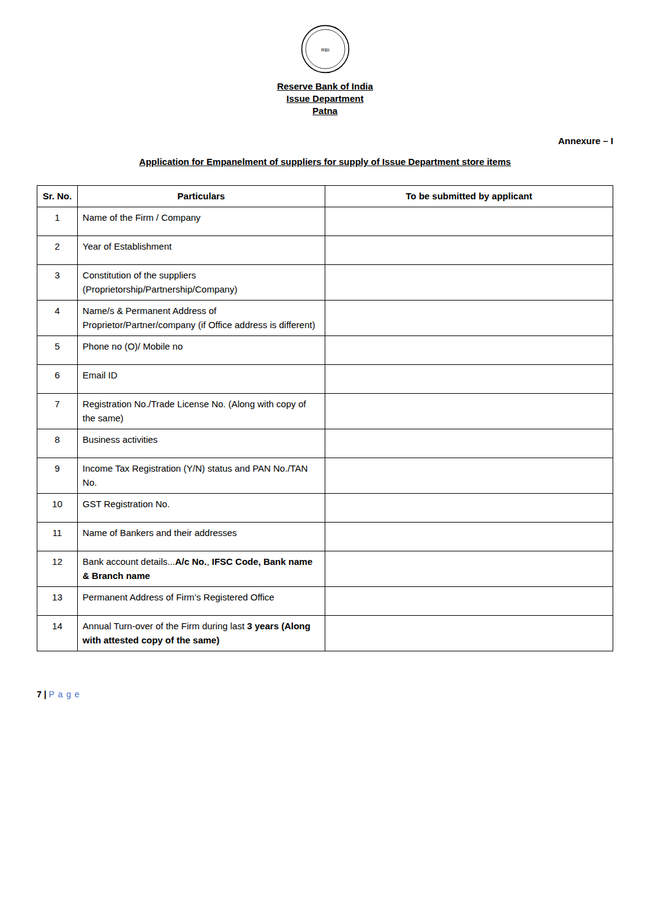Reserve Bank of India
Issue Department
Patna
Annexure – I
Application for Empanelment of suppliers for supply of Issue Department store items
| Sr. No. | Particulars | To be submitted by applicant |
| --- | --- | --- |
| 1 | Name of the Firm / Company | |
| 2 | Year of Establishment | |
| 3 | Constitution of the suppliers (Proprietorship/Partnership/Company) | |
| 4 | Name/s & Permanent Address of Proprietor/Partner/company (if Office address is different) | |
| 5 | Phone no (O)/ Mobile no | |
| 6 | Email ID | |
| 7 | Registration No./Trade License No. (Along with copy of the same) | |
| 8 | Business activities | |
| 9 | Income Tax Registration (Y/N) status and PAN No./TAN No. | |
| 10 | GST Registration No. | |
| 11 | Name of Bankers and their addresses | |
| 12 | Bank account details... A/c No. , IFSC Code, Bank name & Branch name | |
| 13 | Permanent Address of Firm’s Registered Office | |
| 14 | Annual Turn-over of the Firm during last 3 years (Along with attested copy of the same) | |
7 | P a g e